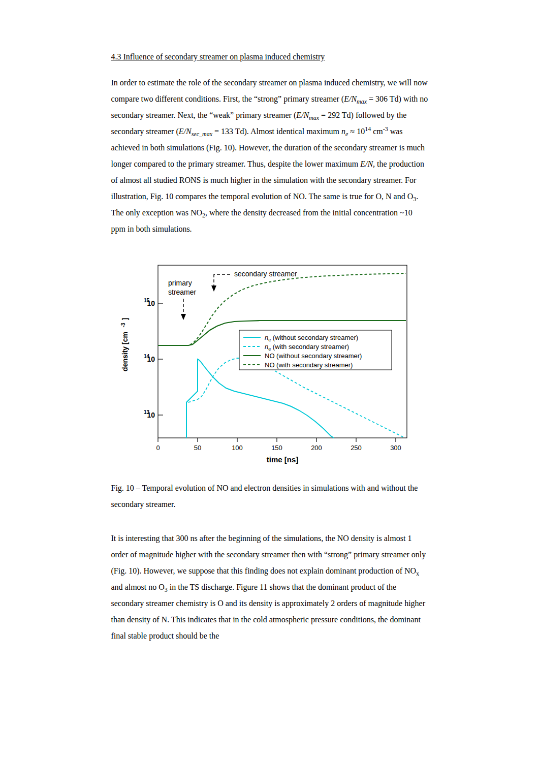4.3 Influence of secondary streamer on plasma induced chemistry
In order to estimate the role of the secondary streamer on plasma induced chemistry, we will now compare two different conditions. First, the “strong” primary streamer (E/Nmax = 306 Td) with no secondary streamer. Next, the “weak” primary streamer (E/Nmax = 292 Td) followed by the secondary streamer (E/Nsec_max = 133 Td). Almost identical maximum ne ≈ 1014 cm-3 was achieved in both simulations (Fig. 10). However, the duration of the secondary streamer is much longer compared to the primary streamer. Thus, despite the lower maximum E/N, the production of almost all studied RONS is much higher in the simulation with the secondary streamer. For illustration, Fig. 10 compares the temporal evolution of NO. The same is true for O, N and O3. The only exception was NO2, where the density decreased from the initial concentration ~10 ppm in both simulations.
10 15 10 14 10 13 density [cm -3 ] 0 50 100 150 200 250 300 time [ns] primary streamer secondary streamer ne (without secondary streamer) ne (with secondary streamer) NO (without secondary streamer) NO (with secondary streamer)
Fig. 10 – Temporal evolution of NO and electron densities in simulations with and without the secondary streamer.
It is interesting that 300 ns after the beginning of the simulations, the NO density is almost 1 order of magnitude higher with the secondary streamer then with “strong” primary streamer only (Fig. 10). However, we suppose that this finding does not explain dominant production of NOx and almost no O3 in the TS discharge. Figure 11 shows that the dominant product of the secondary streamer chemistry is O and its density is approximately 2 orders of magnitude higher than density of N. This indicates that in the cold atmospheric pressure conditions, the dominant final stable product should be the